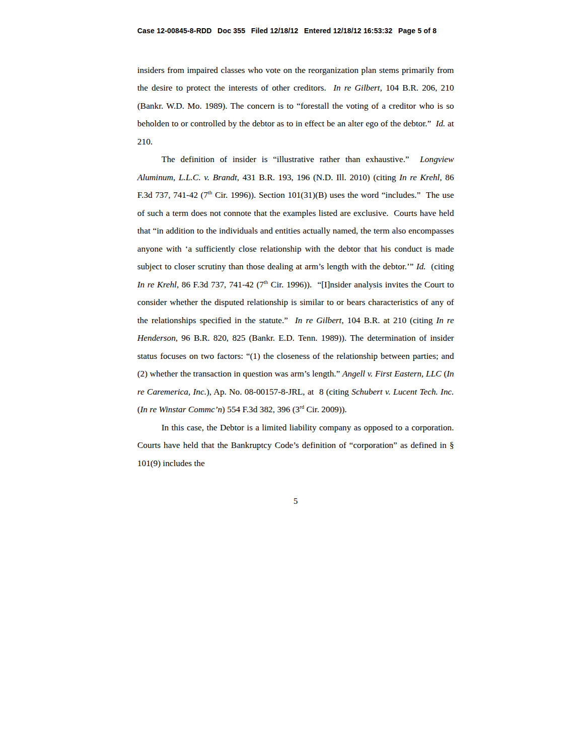Case 12-00845-8-RDD Doc 355 Filed 12/18/12 Entered 12/18/12 16:53:32 Page 5 of 8
insiders from impaired classes who vote on the reorganization plan stems primarily from the desire to protect the interests of other creditors. In re Gilbert, 104 B.R. 206, 210 (Bankr. W.D. Mo. 1989). The concern is to “forestall the voting of a creditor who is so beholden to or controlled by the debtor as to in effect be an alter ego of the debtor.” Id. at 210.
The definition of insider is “illustrative rather than exhaustive.” Longview Aluminum, L.L.C. v. Brandt, 431 B.R. 193, 196 (N.D. Ill. 2010) (citing In re Krehl, 86 F.3d 737, 741-42 (7th Cir. 1996)). Section 101(31)(B) uses the word “includes.” The use of such a term does not connote that the examples listed are exclusive. Courts have held that “in addition to the individuals and entities actually named, the term also encompasses anyone with ‘a sufficiently close relationship with the debtor that his conduct is made subject to closer scrutiny than those dealing at arm’s length with the debtor.’” Id. (citing In re Krehl, 86 F.3d 737, 741-42 (7th Cir. 1996)). “[I]nsider analysis invites the Court to consider whether the disputed relationship is similar to or bears characteristics of any of the relationships specified in the statute.” In re Gilbert, 104 B.R. at 210 (citing In re Henderson, 96 B.R. 820, 825 (Bankr. E.D. Tenn. 1989)). The determination of insider status focuses on two factors: “(1) the closeness of the relationship between parties; and (2) whether the transaction in question was arm’s length.” Angell v. First Eastern, LLC (In re Caremerica, Inc.), Ap. No. 08-00157-8-JRL, at 8 (citing Schubert v. Lucent Tech. Inc. (In re Winstar Commc’n) 554 F.3d 382, 396 (3rd Cir. 2009)).
In this case, the Debtor is a limited liability company as opposed to a corporation. Courts have held that the Bankruptcy Code’s definition of “corporation” as defined in § 101(9) includes the
5